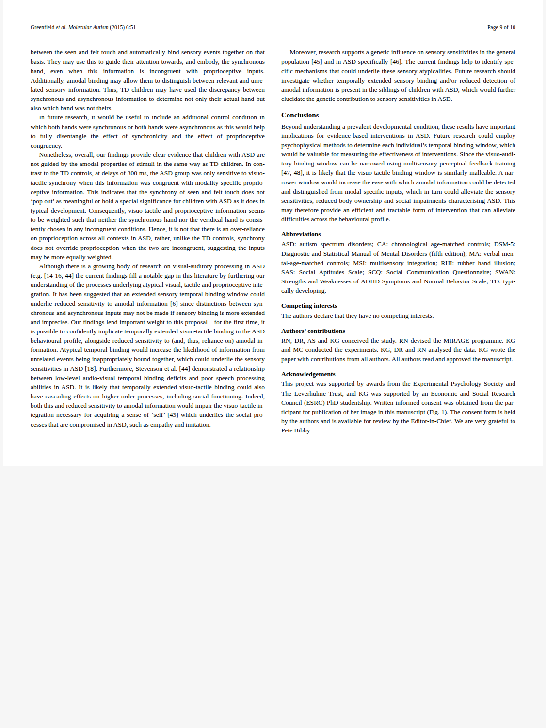Greenfield et al. Molecular Autism (2015) 6:51 Page 9 of 10
between the seen and felt touch and automatically bind sensory events together on that basis. They may use this to guide their attention towards, and embody, the synchronous hand, even when this information is incongruent with proprioceptive inputs. Additionally, amodal binding may allow them to distinguish between relevant and unrelated sensory information. Thus, TD children may have used the discrepancy between synchronous and asynchronous information to determine not only their actual hand but also which hand was not theirs.
In future research, it would be useful to include an additional control condition in which both hands were synchronous or both hands were asynchronous as this would help to fully disentangle the effect of synchronicity and the effect of proprioceptive congruency.
Nonetheless, overall, our findings provide clear evidence that children with ASD are not guided by the amodal properties of stimuli in the same way as TD children. In contrast to the TD controls, at delays of 300 ms, the ASD group was only sensitive to visuo-tactile synchrony when this information was congruent with modality-specific proprioceptive information. This indicates that the synchrony of seen and felt touch does not ‘pop out’ as meaningful or hold a special significance for children with ASD as it does in typical development. Consequently, visuo-tactile and proprioceptive information seems to be weighted such that neither the synchronous hand nor the veridical hand is consistently chosen in any incongruent conditions. Hence, it is not that there is an over-reliance on proprioception across all contexts in ASD, rather, unlike the TD controls, synchrony does not override proprioception when the two are incongruent, suggesting the inputs may be more equally weighted.
Although there is a growing body of research on visual-auditory processing in ASD (e.g. [14-16, 44] the current findings fill a notable gap in this literature by furthering our understanding of the processes underlying atypical visual, tactile and proprioceptive integration. It has been suggested that an extended sensory temporal binding window could underlie reduced sensitivity to amodal information [6] since distinctions between synchronous and asynchronous inputs may not be made if sensory binding is more extended and imprecise. Our findings lend important weight to this proposal—for the first time, it is possible to confidently implicate temporally extended visuo-tactile binding in the ASD behavioural profile, alongside reduced sensitivity to (and, thus, reliance on) amodal information. Atypical temporal binding would increase the likelihood of information from unrelated events being inappropriately bound together, which could underlie the sensory sensitivities in ASD [18]. Furthermore, Stevenson et al. [44] demonstrated a relationship between low-level audio-visual temporal binding deficits and poor speech processing abilities in ASD. It is likely that temporally extended visuo-tactile binding could also have cascading effects on higher order processes, including social functioning. Indeed, both this and reduced sensitivity to amodal information would impair the visuo-tactile integration necessary for acquiring a sense of ‘self’ [43] which underlies the social processes that are compromised in ASD, such as empathy and imitation.
Moreover, research supports a genetic influence on sensory sensitivities in the general population [45] and in ASD specifically [46]. The current findings help to identify specific mechanisms that could underlie these sensory atypicalities. Future research should investigate whether temporally extended sensory binding and/or reduced detection of amodal information is present in the siblings of children with ASD, which would further elucidate the genetic contribution to sensory sensitivities in ASD.
Conclusions
Beyond understanding a prevalent developmental condition, these results have important implications for evidence-based interventions in ASD. Future research could employ psychophysical methods to determine each individual’s temporal binding window, which would be valuable for measuring the effectiveness of interventions. Since the visuo-auditory binding window can be narrowed using multisensory perceptual feedback training [47, 48], it is likely that the visuo-tactile binding window is similarly malleable. A narrower window would increase the ease with which amodal information could be detected and distinguished from modal specific inputs, which in turn could alleviate the sensory sensitivities, reduced body ownership and social impairments characterising ASD. This may therefore provide an efficient and tractable form of intervention that can alleviate difficulties across the behavioural profile.
Abbreviations
ASD: autism spectrum disorders; CA: chronological age-matched controls; DSM-5: Diagnostic and Statistical Manual of Mental Disorders (fifth edition); MA: verbal mental-age-matched controls; MSI: multisensory integration; RHI: rubber hand illusion; SAS: Social Aptitudes Scale; SCQ: Social Communication Questionnaire; SWAN: Strengths and Weaknesses of ADHD Symptoms and Normal Behavior Scale; TD: typically developing.
Competing interests
The authors declare that they have no competing interests.
Authors’ contributions
RN, DR, AS and KG conceived the study. RN devised the MIRAGE programme. KG and MC conducted the experiments. KG, DR and RN analysed the data. KG wrote the paper with contributions from all authors. All authors read and approved the manuscript.
Acknowledgements
This project was supported by awards from the Experimental Psychology Society and The Leverhulme Trust, and KG was supported by an Economic and Social Research Council (ESRC) PhD studentship. Written informed consent was obtained from the participant for publication of her image in this manuscript (Fig. 1). The consent form is held by the authors and is available for review by the Editor-in-Chief. We are very grateful to Pete Bibby